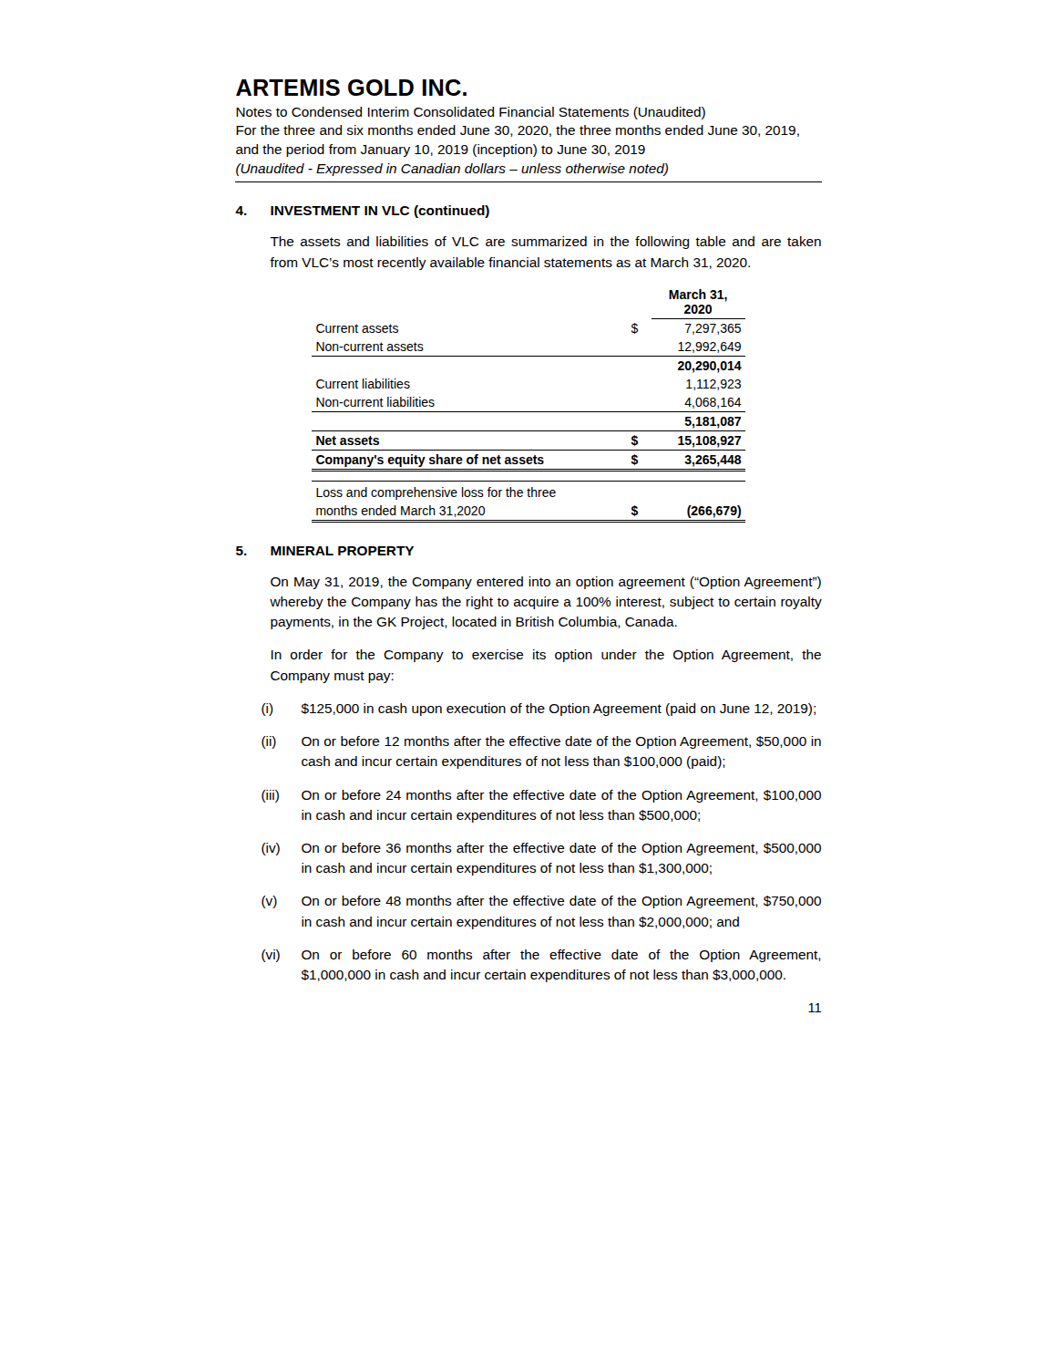ARTEMIS GOLD INC.
Notes to Condensed Interim Consolidated Financial Statements (Unaudited)
For the three and six months ended June 30, 2020, the three months ended June 30, 2019,
and the period from January 10, 2019 (inception) to June 30, 2019
(Unaudited - Expressed in Canadian dollars – unless otherwise noted)
4.
INVESTMENT IN VLC (continued)
The assets and liabilities of VLC are summarized in the following table and are taken from VLC’s most recently available financial statements as at March 31, 2020.
| | | March 31, 2020 |
| Current assets | $ | 7,297,365 |
| Non-current assets | | 12,992,649 |
| | | 20,290,014 |
| Current liabilities | | 1,112,923 |
| Non-current liabilities | | 4,068,164 |
| | | 5,181,087 |
| Net assets | $ | 15,108,927 |
| Company's equity share of net assets | $ | 3,265,448 |
| Loss and comprehensive loss for the three | | |
| months ended March 31,2020 | $ | (266,679) |
5.
MINERAL PROPERTY
On May 31, 2019, the Company entered into an option agreement (“Option Agreement”) whereby the Company has the right to acquire a 100% interest, subject to certain royalty payments, in the GK Project, located in British Columbia, Canada.
In order for the Company to exercise its option under the Option Agreement, the Company must pay:
(i)
$125,000 in cash upon execution of the Option Agreement (paid on June 12, 2019);
(ii)
On or before 12 months after the effective date of the Option Agreement, $50,000 in cash and incur certain expenditures of not less than $100,000 (paid);
(iii)
On or before 24 months after the effective date of the Option Agreement, $100,000 in cash and incur certain expenditures of not less than $500,000;
(iv)
On or before 36 months after the effective date of the Option Agreement, $500,000 in cash and incur certain expenditures of not less than $1,300,000;
(v)
On or before 48 months after the effective date of the Option Agreement, $750,000 in cash and incur certain expenditures of not less than $2,000,000; and
(vi)
On or before 60 months after the effective date of the Option Agreement, $1,000,000 in cash and incur certain expenditures of not less than $3,000,000.
11